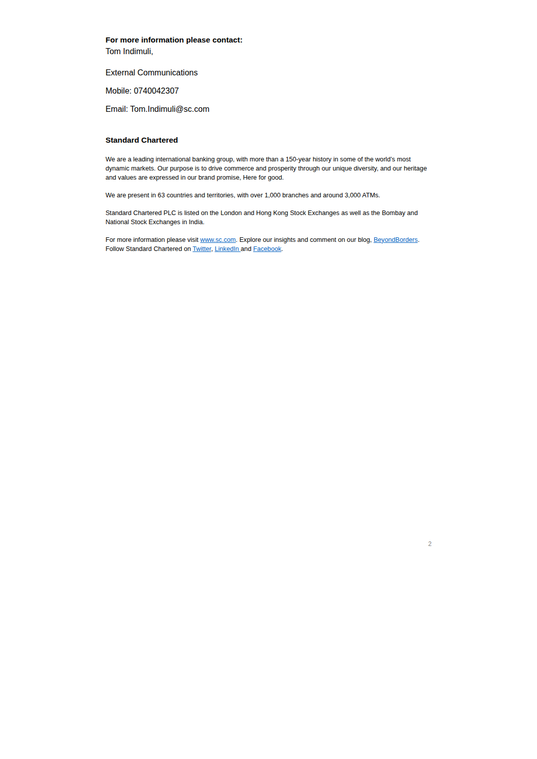For more information please contact:
Tom Indimuli,
External Communications
Mobile: 0740042307
Email: Tom.Indimuli@sc.com
Standard Chartered
We are a leading international banking group, with more than a 150-year history in some of the world’s most dynamic markets. Our purpose is to drive commerce and prosperity through our unique diversity, and our heritage and values are expressed in our brand promise, Here for good.
We are present in 63 countries and territories, with over 1,000 branches and around 3,000 ATMs.
Standard Chartered PLC is listed on the London and Hong Kong Stock Exchanges as well as the Bombay and National Stock Exchanges in India.
For more information please visit www.sc.com. Explore our insights and comment on our blog, BeyondBorders. Follow Standard Chartered on Twitter, LinkedIn and Facebook.
2